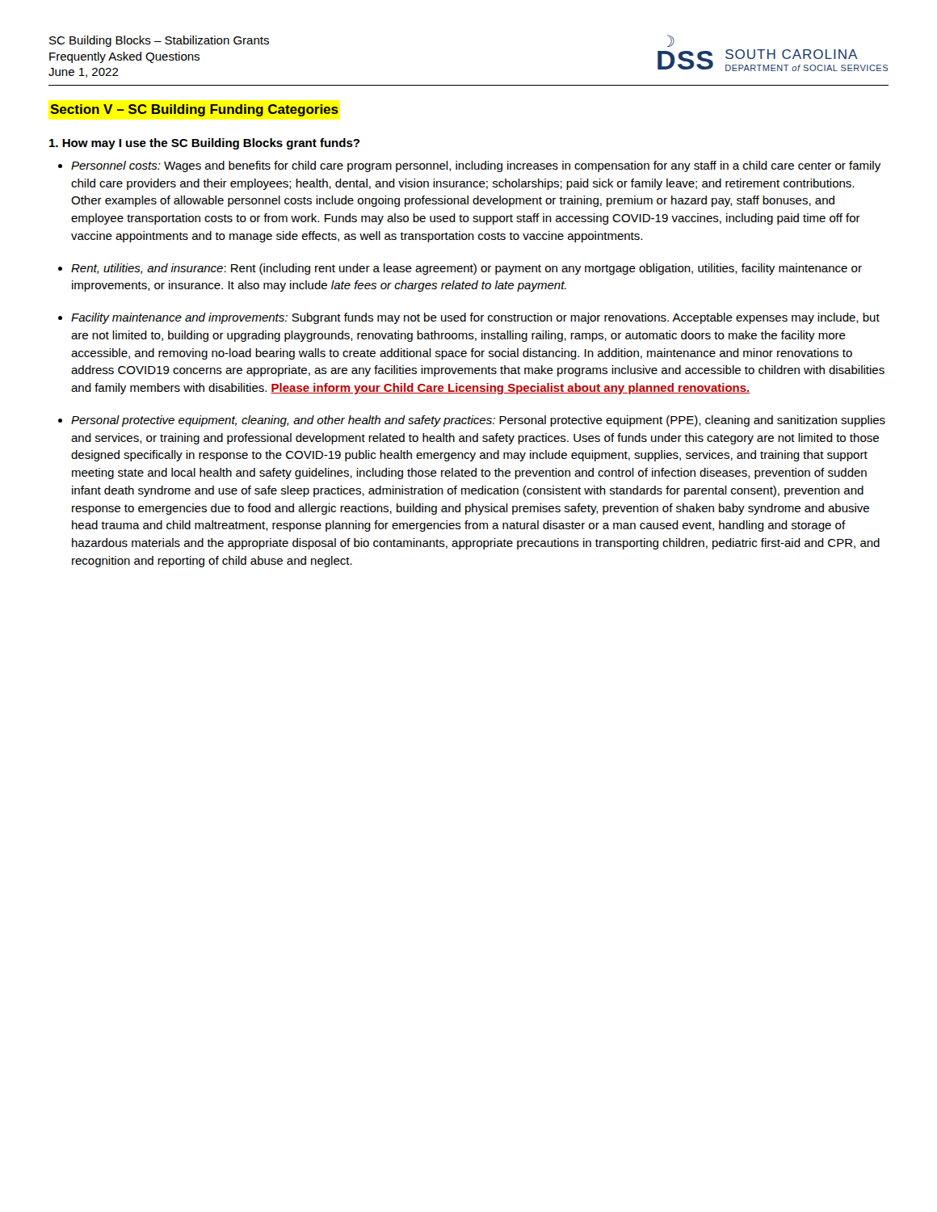SC Building Blocks – Stabilization Grants
Frequently Asked Questions
June 1, 2022
☽ DSS SOUTH CAROLINA DEPARTMENT of SOCIAL SERVICES
Section V – SC Building Funding Categories
1. How may I use the SC Building Blocks grant funds?
Personnel costs: Wages and benefits for child care program personnel, including increases in compensation for any staff in a child care center or family child care providers and their employees; health, dental, and vision insurance; scholarships; paid sick or family leave; and retirement contributions. Other examples of allowable personnel costs include ongoing professional development or training, premium or hazard pay, staff bonuses, and employee transportation costs to or from work. Funds may also be used to support staff in accessing COVID-19 vaccines, including paid time off for vaccine appointments and to manage side effects, as well as transportation costs to vaccine appointments.
Rent, utilities, and insurance: Rent (including rent under a lease agreement) or payment on any mortgage obligation, utilities, facility maintenance or improvements, or insurance. It also may include late fees or charges related to late payment.
Facility maintenance and improvements: Subgrant funds may not be used for construction or major renovations. Acceptable expenses may include, but are not limited to, building or upgrading playgrounds, renovating bathrooms, installing railing, ramps, or automatic doors to make the facility more accessible, and removing no-load bearing walls to create additional space for social distancing. In addition, maintenance and minor renovations to address COVID19 concerns are appropriate, as are any facilities improvements that make programs inclusive and accessible to children with disabilities and family members with disabilities. Please inform your Child Care Licensing Specialist about any planned renovations.
Personal protective equipment, cleaning, and other health and safety practices: Personal protective equipment (PPE), cleaning and sanitization supplies and services, or training and professional development related to health and safety practices. Uses of funds under this category are not limited to those designed specifically in response to the COVID-19 public health emergency and may include equipment, supplies, services, and training that support meeting state and local health and safety guidelines, including those related to the prevention and control of infection diseases, prevention of sudden infant death syndrome and use of safe sleep practices, administration of medication (consistent with standards for parental consent), prevention and response to emergencies due to food and allergic reactions, building and physical premises safety, prevention of shaken baby syndrome and abusive head trauma and child maltreatment, response planning for emergencies from a natural disaster or a man caused event, handling and storage of hazardous materials and the appropriate disposal of bio contaminants, appropriate precautions in transporting children, pediatric first-aid and CPR, and recognition and reporting of child abuse and neglect.